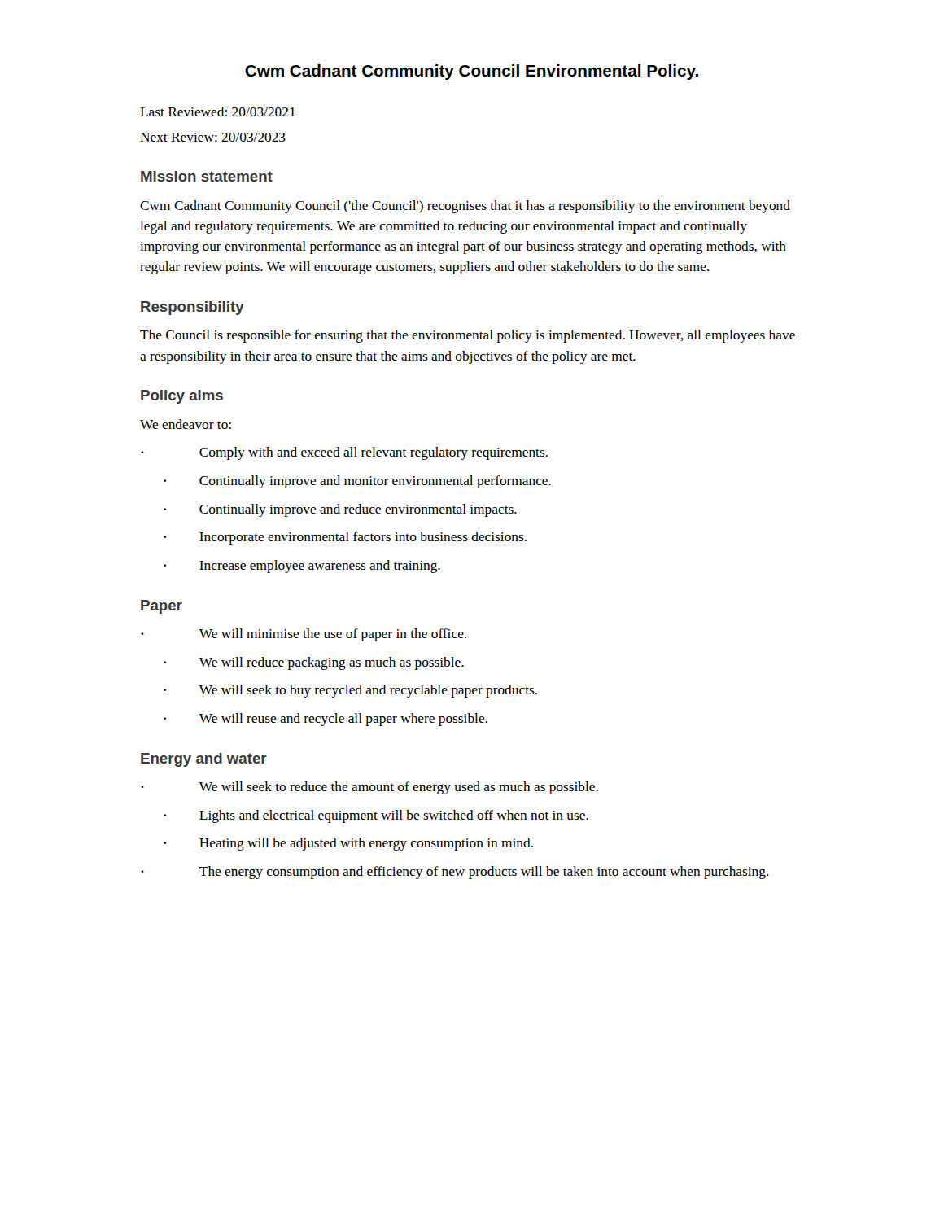Cwm Cadnant Community Council Environmental Policy.
Last Reviewed: 20/03/2021
Next Review: 20/03/2023
Mission statement
Cwm Cadnant Community Council ('the Council') recognises that it has a responsibility to the environment beyond legal and regulatory requirements. We are committed to reducing our environmental impact and continually improving our environmental performance as an integral part of our business strategy and operating methods, with regular review points. We will encourage customers, suppliers and other stakeholders to do the same.
Responsibility
The Council is responsible for ensuring that the environmental policy is implemented. However, all employees have a responsibility in their area to ensure that the aims and objectives of the policy are met.
Policy aims
We endeavor to:
Comply with and exceed all relevant regulatory requirements.
Continually improve and monitor environmental performance.
Continually improve and reduce environmental impacts.
Incorporate environmental factors into business decisions.
Increase employee awareness and training.
Paper
We will minimise the use of paper in the office.
We will reduce packaging as much as possible.
We will seek to buy recycled and recyclable paper products.
We will reuse and recycle all paper where possible.
Energy and water
We will seek to reduce the amount of energy used as much as possible.
Lights and electrical equipment will be switched off when not in use.
Heating will be adjusted with energy consumption in mind.
The energy consumption and efficiency of new products will be taken into account when purchasing.